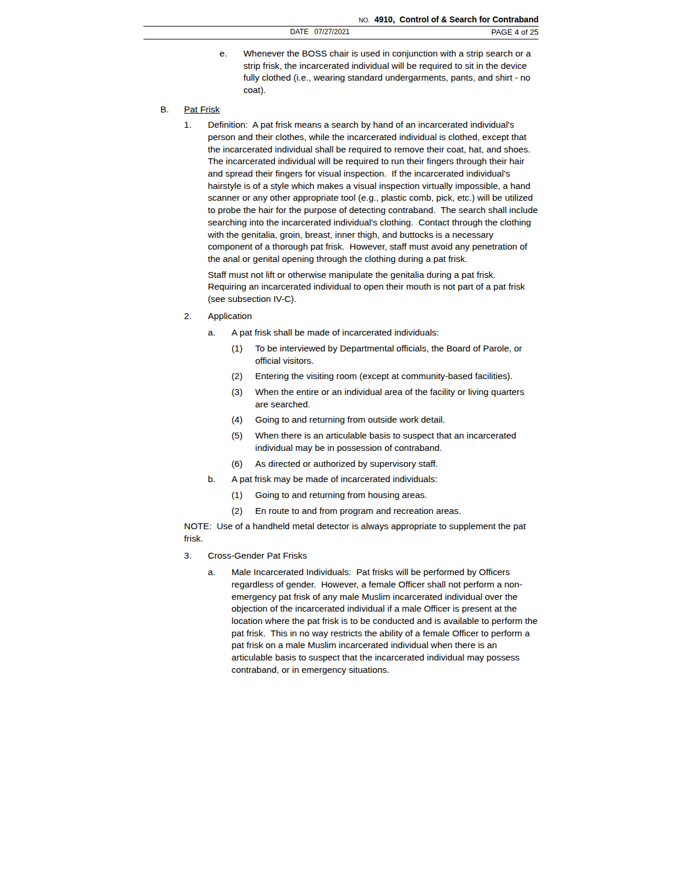NO. 4910, Control of & Search for Contraband
DATE 07/27/2021 PAGE 4 of 25
e.
Whenever the BOSS chair is used in conjunction with a strip search or a strip frisk, the incarcerated individual will be required to sit in the device fully clothed (i.e., wearing standard undergarments, pants, and shirt - no coat).
B.
Pat Frisk
1.
Definition: A pat frisk means a search by hand of an incarcerated individual's person and their clothes, while the incarcerated individual is clothed, except that the incarcerated individual shall be required to remove their coat, hat, and shoes. The incarcerated individual will be required to run their fingers through their hair and spread their fingers for visual inspection. If the incarcerated individual's hairstyle is of a style which makes a visual inspection virtually impossible, a hand scanner or any other appropriate tool (e.g., plastic comb, pick, etc.) will be utilized to probe the hair for the purpose of detecting contraband. The search shall include searching into the incarcerated individual's clothing. Contact through the clothing with the genitalia, groin, breast, inner thigh, and buttocks is a necessary component of a thorough pat frisk. However, staff must avoid any penetration of the anal or genital opening through the clothing during a pat frisk.
Staff must not lift or otherwise manipulate the genitalia during a pat frisk. Requiring an incarcerated individual to open their mouth is not part of a pat frisk (see subsection IV-C).
2.
Application
a.
A pat frisk shall be made of incarcerated individuals:
(1)
To be interviewed by Departmental officials, the Board of Parole, or official visitors.
(2)
Entering the visiting room (except at community-based facilities).
(3)
When the entire or an individual area of the facility or living quarters are searched.
(4)
Going to and returning from outside work detail.
(5)
When there is an articulable basis to suspect that an incarcerated individual may be in possession of contraband.
(6)
As directed or authorized by supervisory staff.
b.
A pat frisk may be made of incarcerated individuals:
(1)
Going to and returning from housing areas.
(2)
En route to and from program and recreation areas.
NOTE: Use of a handheld metal detector is always appropriate to supplement the pat frisk.
3.
Cross-Gender Pat Frisks
a.
Male Incarcerated Individuals: Pat frisks will be performed by Officers regardless of gender. However, a female Officer shall not perform a non-emergency pat frisk of any male Muslim incarcerated individual over the objection of the incarcerated individual if a male Officer is present at the location where the pat frisk is to be conducted and is available to perform the pat frisk. This in no way restricts the ability of a female Officer to perform a pat frisk on a male Muslim incarcerated individual when there is an articulable basis to suspect that the incarcerated individual may possess contraband, or in emergency situations.